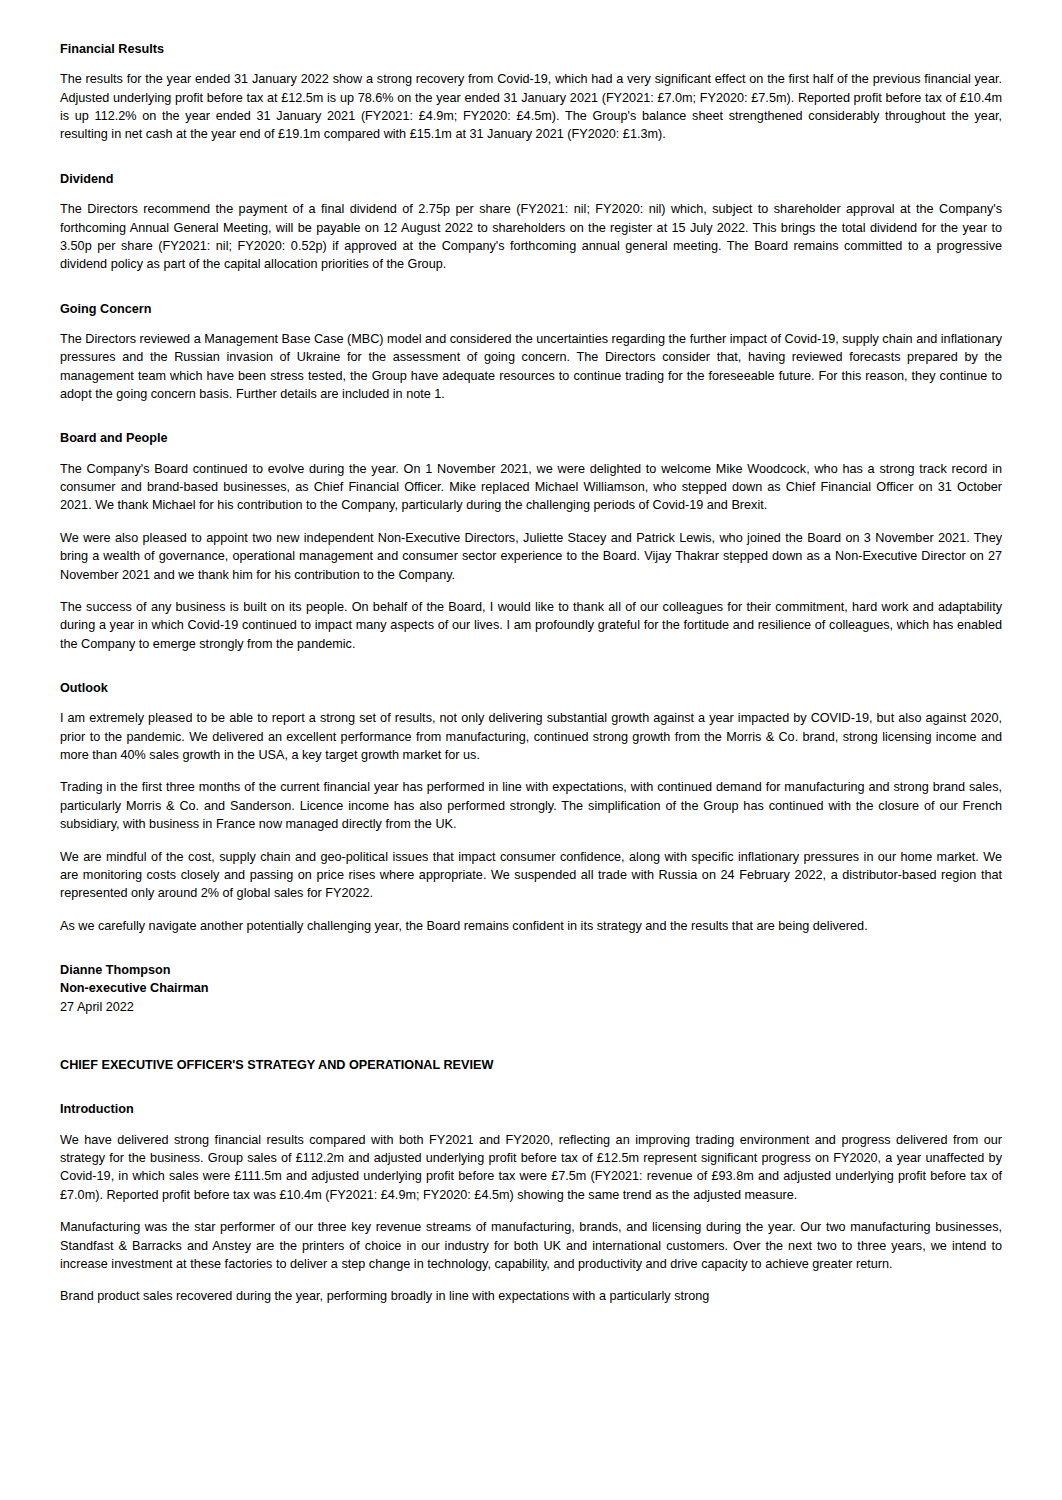Financial Results
The results for the year ended 31 January 2022 show a strong recovery from Covid-19, which had a very significant effect on the first half of the previous financial year. Adjusted underlying profit before tax at £12.5m is up 78.6% on the year ended 31 January 2021 (FY2021: £7.0m; FY2020: £7.5m). Reported profit before tax of £10.4m is up 112.2% on the year ended 31 January 2021 (FY2021: £4.9m; FY2020: £4.5m). The Group's balance sheet strengthened considerably throughout the year, resulting in net cash at the year end of £19.1m compared with £15.1m at 31 January 2021 (FY2020: £1.3m).
Dividend
The Directors recommend the payment of a final dividend of 2.75p per share (FY2021: nil; FY2020: nil) which, subject to shareholder approval at the Company's forthcoming Annual General Meeting, will be payable on 12 August 2022 to shareholders on the register at 15 July 2022. This brings the total dividend for the year to 3.50p per share (FY2021: nil; FY2020: 0.52p) if approved at the Company's forthcoming annual general meeting. The Board remains committed to a progressive dividend policy as part of the capital allocation priorities of the Group.
Going Concern
The Directors reviewed a Management Base Case (MBC) model and considered the uncertainties regarding the further impact of Covid-19, supply chain and inflationary pressures and the Russian invasion of Ukraine for the assessment of going concern. The Directors consider that, having reviewed forecasts prepared by the management team which have been stress tested, the Group have adequate resources to continue trading for the foreseeable future. For this reason, they continue to adopt the going concern basis. Further details are included in note 1.
Board and People
The Company's Board continued to evolve during the year. On 1 November 2021, we were delighted to welcome Mike Woodcock, who has a strong track record in consumer and brand-based businesses, as Chief Financial Officer. Mike replaced Michael Williamson, who stepped down as Chief Financial Officer on 31 October 2021. We thank Michael for his contribution to the Company, particularly during the challenging periods of Covid-19 and Brexit.
We were also pleased to appoint two new independent Non-Executive Directors, Juliette Stacey and Patrick Lewis, who joined the Board on 3 November 2021. They bring a wealth of governance, operational management and consumer sector experience to the Board. Vijay Thakrar stepped down as a Non-Executive Director on 27 November 2021 and we thank him for his contribution to the Company.
The success of any business is built on its people. On behalf of the Board, I would like to thank all of our colleagues for their commitment, hard work and adaptability during a year in which Covid-19 continued to impact many aspects of our lives. I am profoundly grateful for the fortitude and resilience of colleagues, which has enabled the Company to emerge strongly from the pandemic.
Outlook
I am extremely pleased to be able to report a strong set of results, not only delivering substantial growth against a year impacted by COVID-19, but also against 2020, prior to the pandemic. We delivered an excellent performance from manufacturing, continued strong growth from the Morris & Co. brand, strong licensing income and more than 40% sales growth in the USA, a key target growth market for us.
Trading in the first three months of the current financial year has performed in line with expectations, with continued demand for manufacturing and strong brand sales, particularly Morris & Co. and Sanderson. Licence income has also performed strongly. The simplification of the Group has continued with the closure of our French subsidiary, with business in France now managed directly from the UK.
We are mindful of the cost, supply chain and geo-political issues that impact consumer confidence, along with specific inflationary pressures in our home market. We are monitoring costs closely and passing on price rises where appropriate. We suspended all trade with Russia on 24 February 2022, a distributor-based region that represented only around 2% of global sales for FY2022.
As we carefully navigate another potentially challenging year, the Board remains confident in its strategy and the results that are being delivered.
Dianne Thompson
Non-executive Chairman
27 April 2022
CHIEF EXECUTIVE OFFICER'S STRATEGY AND OPERATIONAL REVIEW
Introduction
We have delivered strong financial results compared with both FY2021 and FY2020, reflecting an improving trading environment and progress delivered from our strategy for the business. Group sales of £112.2m and adjusted underlying profit before tax of £12.5m represent significant progress on FY2020, a year unaffected by Covid-19, in which sales were £111.5m and adjusted underlying profit before tax were £7.5m (FY2021: revenue of £93.8m and adjusted underlying profit before tax of £7.0m). Reported profit before tax was £10.4m (FY2021: £4.9m; FY2020: £4.5m) showing the same trend as the adjusted measure.
Manufacturing was the star performer of our three key revenue streams of manufacturing, brands, and licensing during the year. Our two manufacturing businesses, Standfast & Barracks and Anstey are the printers of choice in our industry for both UK and international customers. Over the next two to three years, we intend to increase investment at these factories to deliver a step change in technology, capability, and productivity and drive capacity to achieve greater return.
Brand product sales recovered during the year, performing broadly in line with expectations with a particularly strong